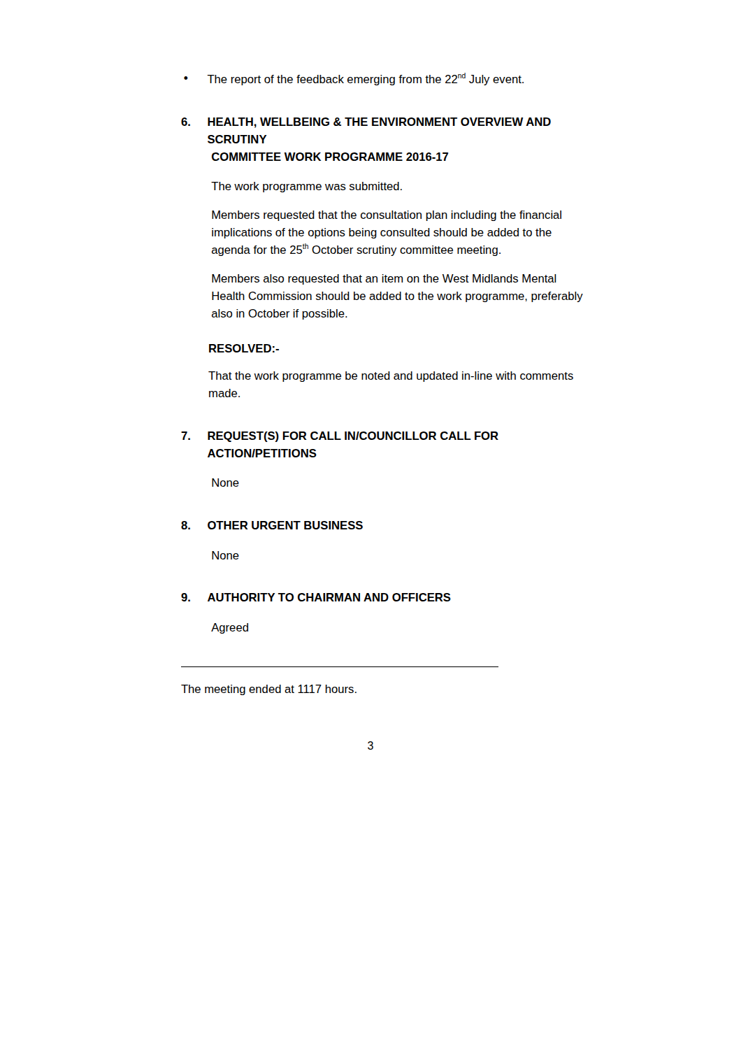The report of the feedback emerging from the 22nd July event.
6.
Health, Wellbeing & the Environment Overview and ScrutinyCommittee Work Programme 2016-17
The work programme was submitted.
Members requested that the consultation plan including the financial implications of the options being consulted should be added to the agenda for the 25th October scrutiny committee meeting.
Members also requested that an item on the West Midlands Mental Health Commission should be added to the work programme, preferably also in October if possible.
RESOLVED:-
That the work programme be noted and updated in-line with comments made.
7.
Request(s) for Call In/Councillor Call for Action/Petitions
None
8.
Other Urgent Business
None
9.
Authority to Chairman and Officers
Agreed
The meeting ended at 1117 hours.
3